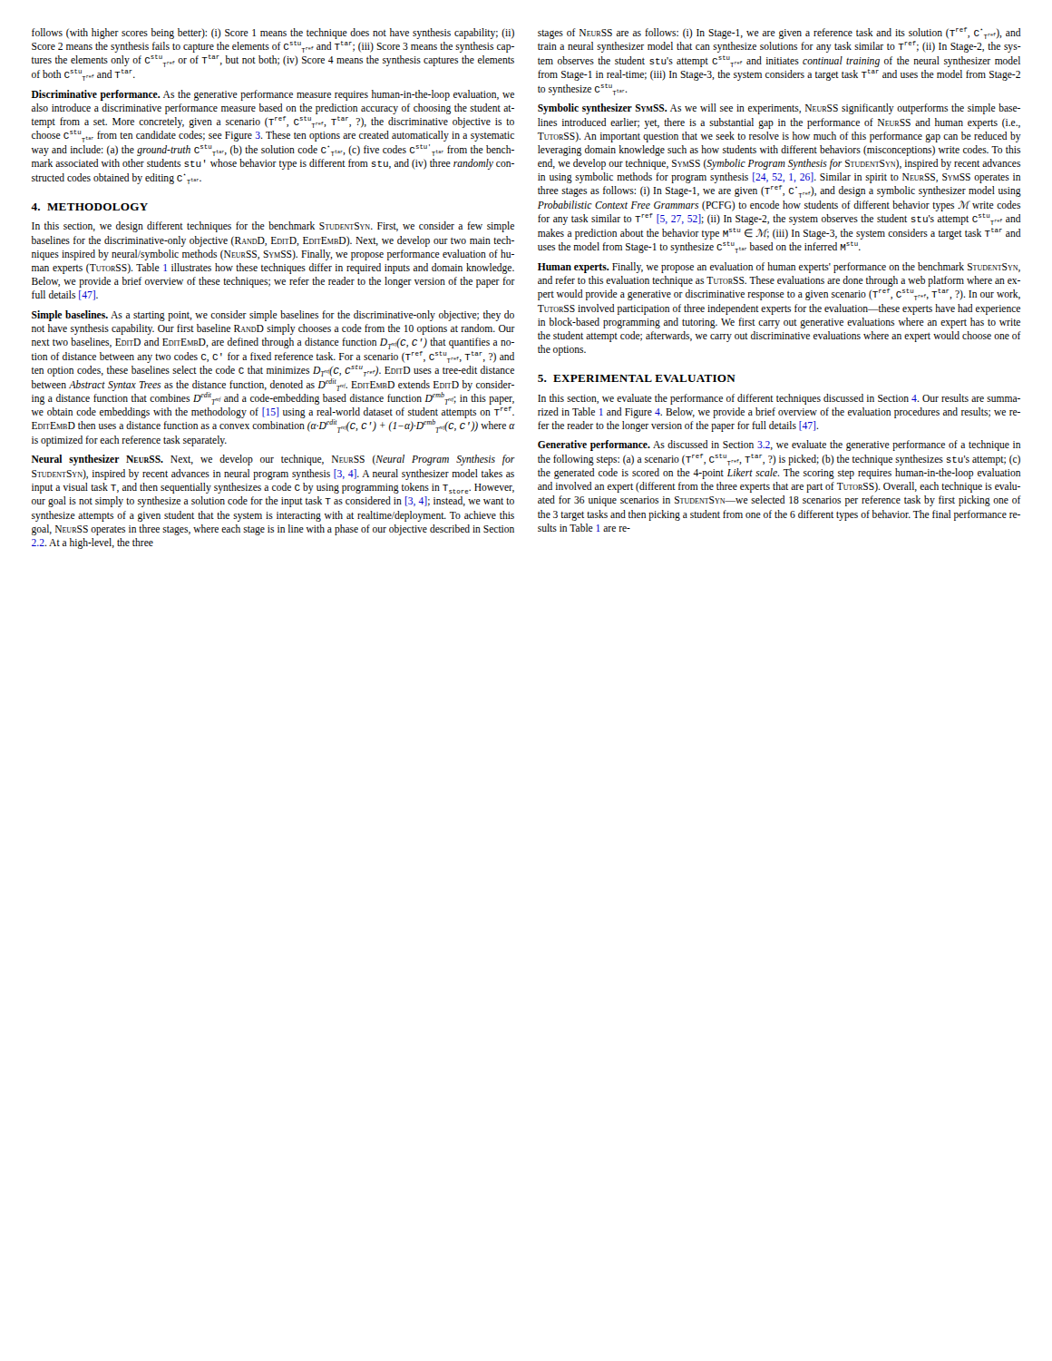follows (with higher scores being better): (i) Score 1 means the technique does not have synthesis capability; (ii) Score 2 means the synthesis fails to capture the elements of CstuTref and Ttar; (iii) Score 3 means the synthesis captures the elements only of CstuTref or of Ttar, but not both; (iv) Score 4 means the synthesis captures the elements of both CstuTref and Ttar.
Discriminative performance. As the generative performance measure requires human-in-the-loop evaluation, we also introduce a discriminative performance measure based on the prediction accuracy of choosing the student attempt from a set. More concretely, given a scenario (Tref, CstuTref, Ttar, ?), the discriminative objective is to choose CstuTtar from ten candidate codes; see Figure 3. These ten options are created automatically in a systematic way and include: (a) the ground-truth CstuTtar, (b) the solution code C⋆Ttar, (c) five codes Cstu′Ttar from the benchmark associated with other students stu′ whose behavior type is different from stu, and (iv) three randomly constructed codes obtained by editing C⋆Ttar.
4. METHODOLOGY
In this section, we design different techniques for the benchmark StudentSyn. First, we consider a few simple baselines for the discriminative-only objective (RandD, EditD, EditEmbD). Next, we develop our two main techniques inspired by neural/symbolic methods (NeurSS, SymSS). Finally, we propose performance evaluation of human experts (TutorSS). Table 1 illustrates how these techniques differ in required inputs and domain knowledge. Below, we provide a brief overview of these techniques; we refer the reader to the longer version of the paper for full details [47].
Simple baselines. As a starting point, we consider simple baselines for the discriminative-only objective; they do not have synthesis capability. Our first baseline RandD simply chooses a code from the 10 options at random. Our next two baselines, EditD and EditEmbD, are defined through a distance function DTref(C, C′) that quantifies a notion of distance between any two codes C, C′ for a fixed reference task. For a scenario (Tref, CstuTref, Ttar, ?) and ten option codes, these baselines select the code C that minimizes DTref(C, CstuTref). EditD uses a tree-edit distance between Abstract Syntax Trees as the distance function, denoted as DeditTref. EditEmbD extends EditD by considering a distance function that combines DeditTref and a code-embedding based distance function DembTref; in this paper, we obtain code embeddings with the methodology of [15] using a real-world dataset of student attempts on Tref. EditEmbD then uses a distance function as a convex combination (α·DeditTref(C, C′) + (1−α)·DembTref(C, C′)) where α is optimized for each reference task separately.
Neural synthesizer NeurSS. Next, we develop our technique, NeurSS (Neural Program Synthesis for StudentSyn), inspired by recent advances in neural program synthesis [3, 4]. A neural synthesizer model takes as input a visual task T, and then sequentially synthesizes a code C by using programming tokens in Tstore. However, our goal is not simply to synthesize a solution code for the input task T as considered in [3, 4]; instead, we want to synthesize attempts of a given student that the system is interacting with at realtime/deployment. To achieve this goal, NeurSS operates in three stages, where each stage is in line with a phase of our objective described in Section 2.2. At a high-level, the three
stages of NeurSS are as follows: (i) In Stage-1, we are given a reference task and its solution (Tref, C⋆Tref), and train a neural synthesizer model that can synthesize solutions for any task similar to Tref; (ii) In Stage-2, the system observes the student stu's attempt CstuTref and initiates continual training of the neural synthesizer model from Stage-1 in real-time; (iii) In Stage-3, the system considers a target task Ttar and uses the model from Stage-2 to synthesize CstuTtar.
Symbolic synthesizer SymSS. As we will see in experiments, NeurSS significantly outperforms the simple baselines introduced earlier; yet, there is a substantial gap in the performance of NeurSS and human experts (i.e., TutorSS). An important question that we seek to resolve is how much of this performance gap can be reduced by leveraging domain knowledge such as how students with different behaviors (misconceptions) write codes. To this end, we develop our technique, SymSS (Symbolic Program Synthesis for StudentSyn), inspired by recent advances in using symbolic methods for program synthesis [24, 52, 1, 26]. Similar in spirit to NeurSS, SymSS operates in three stages as follows: (i) In Stage-1, we are given (Tref, C⋆Tref), and design a symbolic synthesizer model using Probabilistic Context Free Grammars (PCFG) to encode how students of different behavior types ℳ write codes for any task similar to Tref [5, 27, 52]; (ii) In Stage-2, the system observes the student stu's attempt CstuTref and makes a prediction about the behavior type Mstu ∈ ℳ; (iii) In Stage-3, the system considers a target task Ttar and uses the model from Stage-1 to synthesize CstuTtar based on the inferred Mstu.
Human experts. Finally, we propose an evaluation of human experts' performance on the benchmark StudentSyn, and refer to this evaluation technique as TutorSS. These evaluations are done through a web platform where an expert would provide a generative or discriminative response to a given scenario (Tref, CstuTref, Ttar, ?). In our work, TutorSS involved participation of three independent experts for the evaluation—these experts have had experience in block-based programming and tutoring. We first carry out generative evaluations where an expert has to write the student attempt code; afterwards, we carry out discriminative evaluations where an expert would choose one of the options.
5. EXPERIMENTAL EVALUATION
In this section, we evaluate the performance of different techniques discussed in Section 4. Our results are summarized in Table 1 and Figure 4. Below, we provide a brief overview of the evaluation procedures and results; we refer the reader to the longer version of the paper for full details [47].
Generative performance. As discussed in Section 3.2, we evaluate the generative performance of a technique in the following steps: (a) a scenario (Tref, CstuTref, Ttar, ?) is picked; (b) the technique synthesizes stu's attempt; (c) the generated code is scored on the 4-point Likert scale. The scoring step requires human-in-the-loop evaluation and involved an expert (different from the three experts that are part of TutorSS). Overall, each technique is evaluated for 36 unique scenarios in StudentSyn—we selected 18 scenarios per reference task by first picking one of the 3 target tasks and then picking a student from one of the 6 different types of behavior. The final performance results in Table 1 are re-